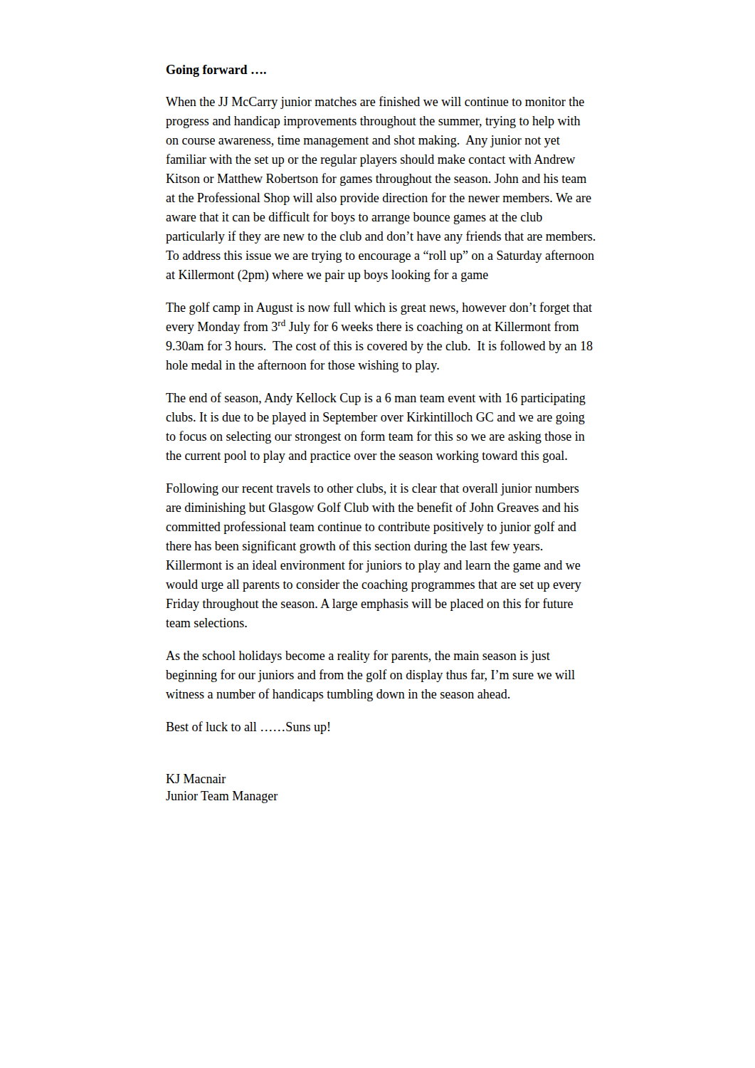Going forward ….
When the JJ McCarry junior matches are finished we will continue to monitor the progress and handicap improvements throughout the summer, trying to help with on course awareness, time management and shot making. Any junior not yet familiar with the set up or the regular players should make contact with Andrew Kitson or Matthew Robertson for games throughout the season. John and his team at the Professional Shop will also provide direction for the newer members. We are aware that it can be difficult for boys to arrange bounce games at the club particularly if they are new to the club and don’t have any friends that are members. To address this issue we are trying to encourage a “roll up” on a Saturday afternoon at Killermont (2pm) where we pair up boys looking for a game
The golf camp in August is now full which is great news, however don’t forget that every Monday from 3rd July for 6 weeks there is coaching on at Killermont from 9.30am for 3 hours. The cost of this is covered by the club. It is followed by an 18 hole medal in the afternoon for those wishing to play.
The end of season, Andy Kellock Cup is a 6 man team event with 16 participating clubs. It is due to be played in September over Kirkintilloch GC and we are going to focus on selecting our strongest on form team for this so we are asking those in the current pool to play and practice over the season working toward this goal.
Following our recent travels to other clubs, it is clear that overall junior numbers are diminishing but Glasgow Golf Club with the benefit of John Greaves and his committed professional team continue to contribute positively to junior golf and there has been significant growth of this section during the last few years. Killermont is an ideal environment for juniors to play and learn the game and we would urge all parents to consider the coaching programmes that are set up every Friday throughout the season. A large emphasis will be placed on this for future team selections.
As the school holidays become a reality for parents, the main season is just beginning for our juniors and from the golf on display thus far, I’m sure we will witness a number of handicaps tumbling down in the season ahead.
Best of luck to all ……Suns up!
KJ Macnair
Junior Team Manager